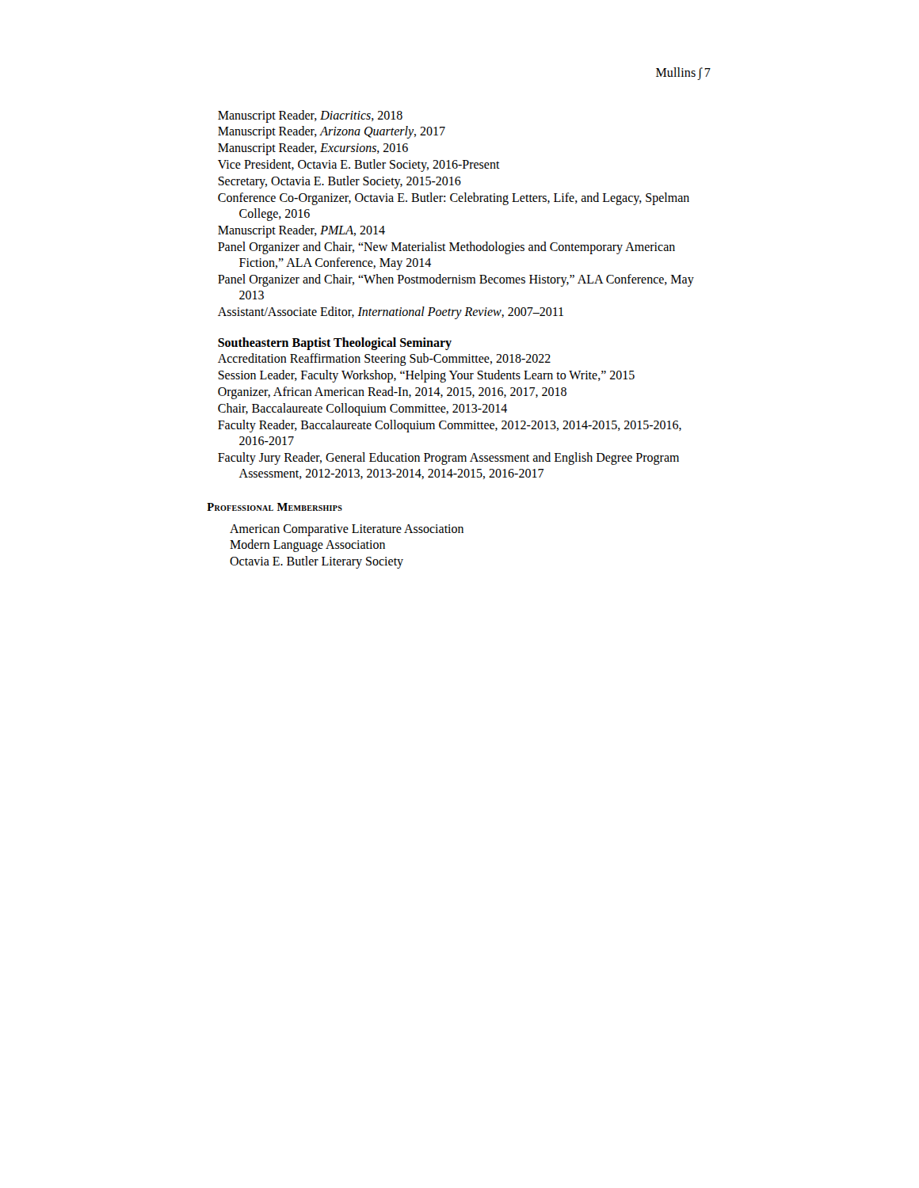Mullins∫7
Manuscript Reader, Diacritics, 2018
Manuscript Reader, Arizona Quarterly, 2017
Manuscript Reader, Excursions, 2016
Vice President, Octavia E. Butler Society, 2016-Present
Secretary, Octavia E. Butler Society, 2015-2016
Conference Co-Organizer, Octavia E. Butler: Celebrating Letters, Life, and Legacy, Spelman College, 2016
Manuscript Reader, PMLA, 2014
Panel Organizer and Chair, “New Materialist Methodologies and Contemporary American Fiction,” ALA Conference, May 2014
Panel Organizer and Chair, “When Postmodernism Becomes History,” ALA Conference, May 2013
Assistant/Associate Editor, International Poetry Review, 2007–2011
Southeastern Baptist Theological Seminary
Accreditation Reaffirmation Steering Sub-Committee, 2018-2022
Session Leader, Faculty Workshop, “Helping Your Students Learn to Write,” 2015
Organizer, African American Read-In, 2014, 2015, 2016, 2017, 2018
Chair, Baccalaureate Colloquium Committee, 2013-2014
Faculty Reader, Baccalaureate Colloquium Committee, 2012-2013, 2014-2015, 2015-2016, 2016-2017
Faculty Jury Reader, General Education Program Assessment and English Degree Program Assessment, 2012-2013, 2013-2014, 2014-2015, 2016-2017
Professional Memberships
American Comparative Literature Association
Modern Language Association
Octavia E. Butler Literary Society